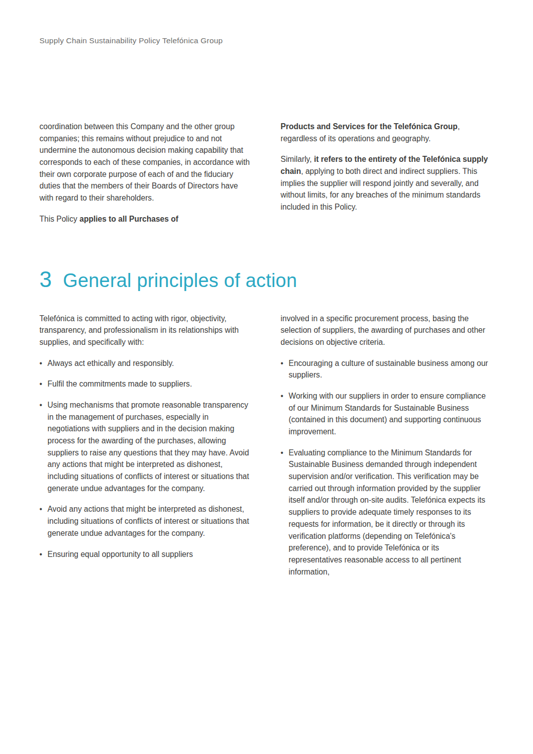Supply Chain Sustainability Policy Telefónica Group
coordination between this Company and the other group companies; this remains without prejudice to and not undermine the autonomous decision making capability that corresponds to each of these companies, in accordance with their own corporate purpose of each of and the fiduciary duties that the members of their Boards of Directors have with regard to their shareholders.
This Policy applies to all Purchases of
Products and Services for the Telefónica Group, regardless of its operations and geography.
Similarly, it refers to the entirety of the Telefónica supply chain, applying to both direct and indirect suppliers. This implies the supplier will respond jointly and severally, and without limits, for any breaches of the minimum standards included in this Policy.
3 General principles of action
Telefónica is committed to acting with rigor, objectivity, transparency, and professionalism in its relationships with supplies, and specifically with:
Always act ethically and responsibly.
Fulfil the commitments made to suppliers.
Using mechanisms that promote reasonable transparency in the management of purchases, especially in negotiations with suppliers and in the decision making process for the awarding of the purchases, allowing suppliers to raise any questions that they may have. Avoid any actions that might be interpreted as dishonest, including situations of conflicts of interest or situations that generate undue advantages for the company.
Avoid any actions that might be interpreted as dishonest, including situations of conflicts of interest or situations that generate undue advantages for the company.
Ensuring equal opportunity to all suppliers
involved in a specific procurement process, basing the selection of suppliers, the awarding of purchases and other decisions on objective criteria.
Encouraging a culture of sustainable business among our suppliers.
Working with our suppliers in order to ensure compliance of our Minimum Standards for Sustainable Business (contained in this document) and supporting continuous improvement.
Evaluating compliance to the Minimum Standards for Sustainable Business demanded through independent supervision and/or verification. This verification may be carried out through information provided by the supplier itself and/or through on-site audits. Telefónica expects its suppliers to provide adequate timely responses to its requests for information, be it directly or through its verification platforms (depending on Telefónica's preference), and to provide Telefónica or its representatives reasonable access to all pertinent information,